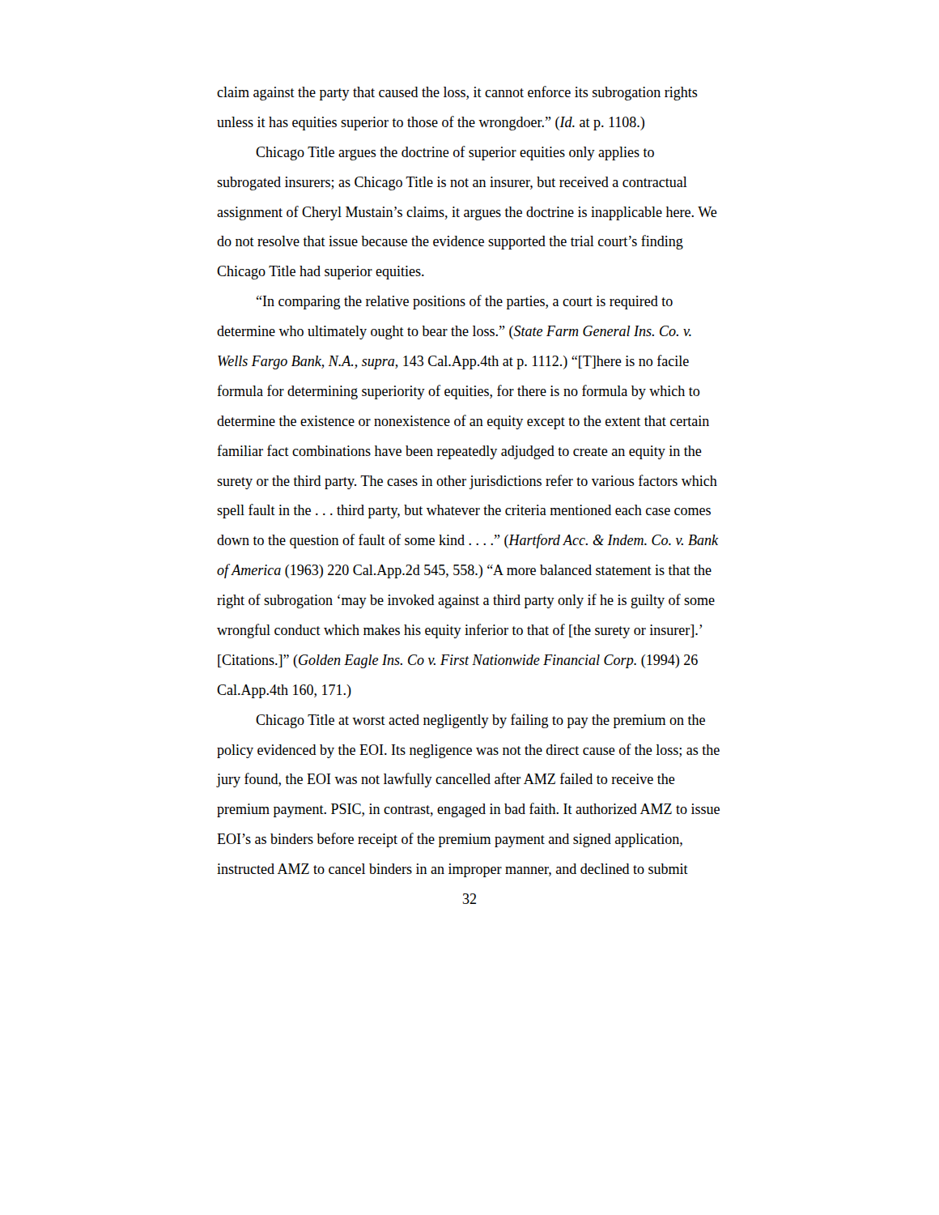claim against the party that caused the loss, it cannot enforce its subrogation rights unless it has equities superior to those of the wrongdoer.” (Id. at p. 1108.)
Chicago Title argues the doctrine of superior equities only applies to subrogated insurers; as Chicago Title is not an insurer, but received a contractual assignment of Cheryl Mustain’s claims, it argues the doctrine is inapplicable here. We do not resolve that issue because the evidence supported the trial court’s finding Chicago Title had superior equities.
“In comparing the relative positions of the parties, a court is required to determine who ultimately ought to bear the loss.” (State Farm General Ins. Co. v. Wells Fargo Bank, N.A., supra, 143 Cal.App.4th at p. 1112.) “[T]here is no facile formula for determining superiority of equities, for there is no formula by which to determine the existence or nonexistence of an equity except to the extent that certain familiar fact combinations have been repeatedly adjudged to create an equity in the surety or the third party. The cases in other jurisdictions refer to various factors which spell fault in the . . . third party, but whatever the criteria mentioned each case comes down to the question of fault of some kind . . . .” (Hartford Acc. & Indem. Co. v. Bank of America (1963) 220 Cal.App.2d 545, 558.) “A more balanced statement is that the right of subrogation ‘may be invoked against a third party only if he is guilty of some wrongful conduct which makes his equity inferior to that of [the surety or insurer].’ [Citations.]” (Golden Eagle Ins. Co v. First Nationwide Financial Corp. (1994) 26 Cal.App.4th 160, 171.)
Chicago Title at worst acted negligently by failing to pay the premium on the policy evidenced by the EOI. Its negligence was not the direct cause of the loss; as the jury found, the EOI was not lawfully cancelled after AMZ failed to receive the premium payment. PSIC, in contrast, engaged in bad faith. It authorized AMZ to issue EOI’s as binders before receipt of the premium payment and signed application, instructed AMZ to cancel binders in an improper manner, and declined to submit
32